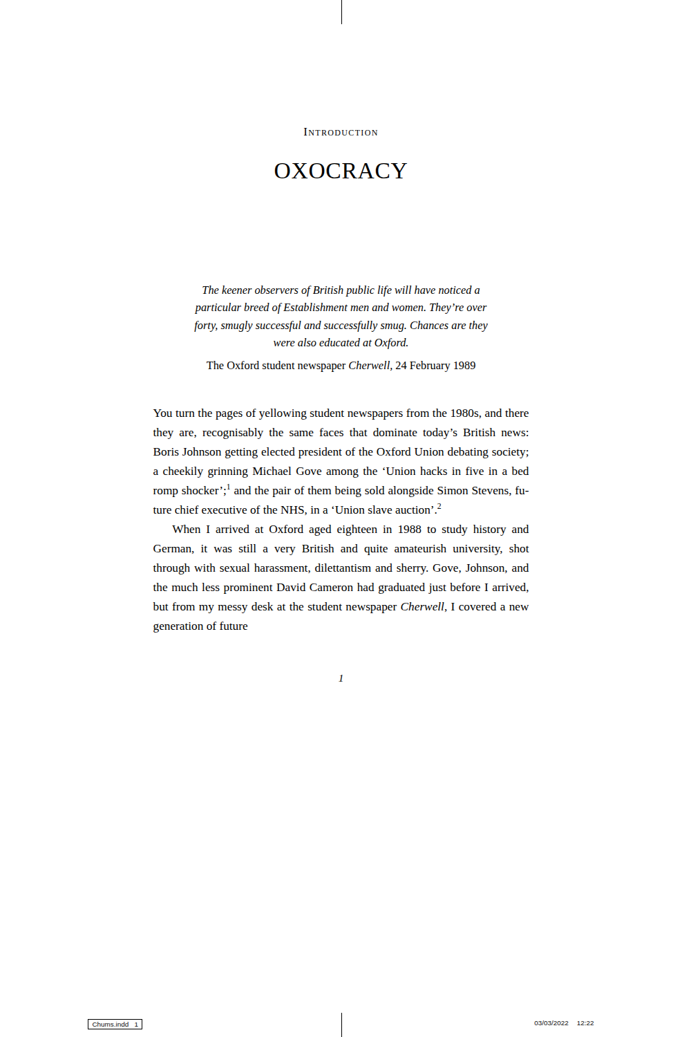Introduction
OXOCRACY
The keener observers of British public life will have noticed a particular breed of Establishment men and women. They’re over forty, smugly successful and successfully smug. Chances are they were also educated at Oxford.
The Oxford student newspaper Cherwell, 24 February 1989
You turn the pages of yellowing student newspapers from the 1980s, and there they are, recognisably the same faces that dominate today’s British news: Boris Johnson getting elected president of the Oxford Union debating society; a cheekily grinning Michael Gove among the ‘Union hacks in five in a bed romp shocker’;1 and the pair of them being sold alongside Simon Stevens, future chief executive of the NHS, in a ‘Union slave auction’.2
When I arrived at Oxford aged eighteen in 1988 to study history and German, it was still a very British and quite amateurish university, shot through with sexual harassment, dilettantism and sherry. Gove, Johnson, and the much less prominent David Cameron had graduated just before I arrived, but from my messy desk at the student newspaper Cherwell, I covered a new generation of future
1
Chums.indd 1
03/03/2022 12:22